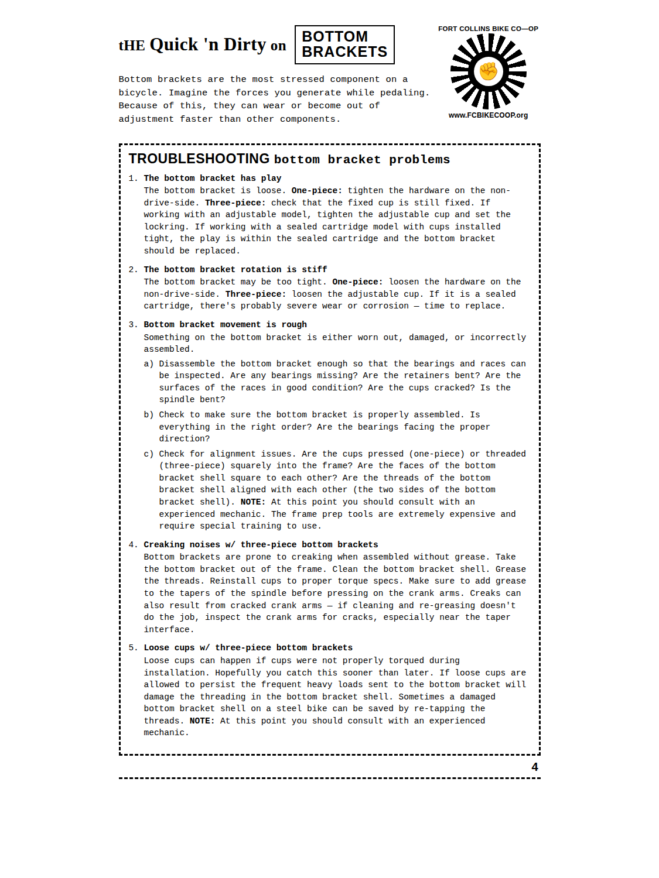tHE Quick 'n Dirty on
BOTTOMBRACKETS
Bottom brackets are the most stressed component on a bicycle. Imagine the forces you generate while pedaling. Because of this, they can wear or become out of adjustment faster than other components.
FORT COLLINS BIKE CO—OP
✊
www.FCBIKECOOP.org
TROUBLESHOOTING bottom bracket problems
The bottom bracket has play
The bottom bracket is loose. One-piece: tighten the hardware on the non-drive-side. Three-piece: check that the fixed cup is still fixed. If working with an adjustable model, tighten the adjustable cup and set the lockring. If working with a sealed cartridge model with cups installed tight, the play is within the sealed cartridge and the bottom bracket should be replaced.
The bottom bracket rotation is stiff
The bottom bracket may be too tight. One-piece: loosen the hardware on the non-drive-side. Three-piece: loosen the adjustable cup. If it is a sealed cartridge, there's probably severe wear or corrosion — time to replace.
Bottom bracket movement is rough
Something on the bottom bracket is either worn out, damaged, or incorrectly assembled.
a) Disassemble the bottom bracket enough so that the bearings and races can be inspected. Are any bearings missing? Are the retainers bent? Are the surfaces of the races in good condition? Are the cups cracked? Is the spindle bent?
b) Check to make sure the bottom bracket is properly assembled. Is everything in the right order? Are the bearings facing the proper direction?
c) Check for alignment issues. Are the cups pressed (one-piece) or threaded (three-piece) squarely into the frame? Are the faces of the bottom bracket shell square to each other? Are the threads of the bottom bracket shell aligned with each other (the two sides of the bottom bracket shell). NOTE: At this point you should consult with an experienced mechanic. The frame prep tools are extremely expensive and require special training to use.
Creaking noises w/ three-piece bottom brackets
Bottom brackets are prone to creaking when assembled without grease. Take the bottom bracket out of the frame. Clean the bottom bracket shell. Grease the threads. Reinstall cups to proper torque specs. Make sure to add grease to the tapers of the spindle before pressing on the crank arms. Creaks can also result from cracked crank arms — if cleaning and re-greasing doesn't do the job, inspect the crank arms for cracks, especially near the taper interface.
Loose cups w/ three-piece bottom brackets
Loose cups can happen if cups were not properly torqued during installation. Hopefully you catch this sooner than later. If loose cups are allowed to persist the frequent heavy loads sent to the bottom bracket will damage the threading in the bottom bracket shell. Sometimes a damaged bottom bracket shell on a steel bike can be saved by re-tapping the threads. NOTE: At this point you should consult with an experienced mechanic.
4